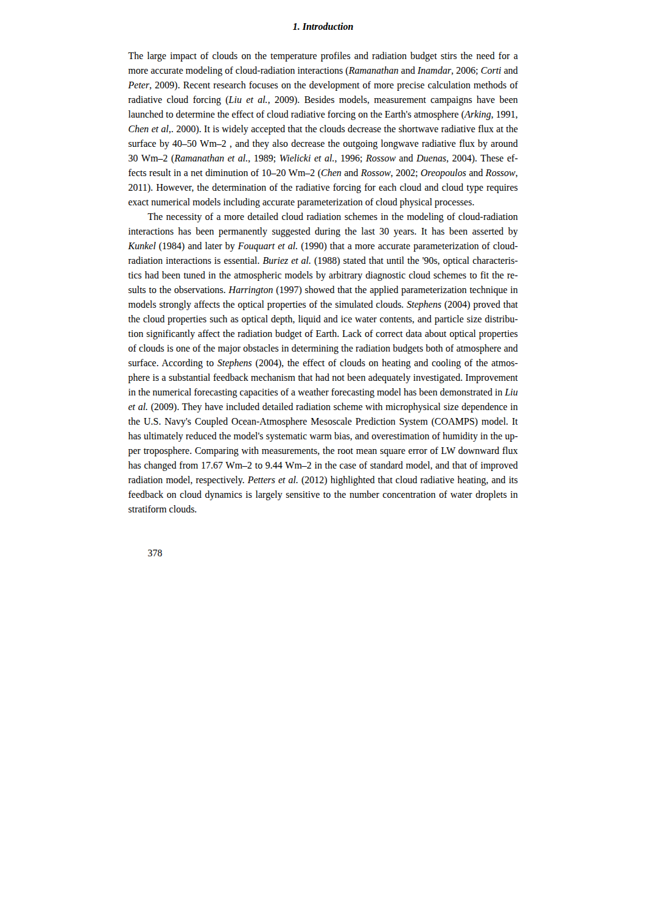1. Introduction
The large impact of clouds on the temperature profiles and radiation budget stirs the need for a more accurate modeling of cloud-radiation interactions (Ramanathan and Inamdar, 2006; Corti and Peter, 2009). Recent research focuses on the development of more precise calculation methods of radiative cloud forcing (Liu et al., 2009). Besides models, measurement campaigns have been launched to determine the effect of cloud radiative forcing on the Earth's atmosphere (Arking, 1991, Chen et al,. 2000). It is widely accepted that the clouds decrease the shortwave radiative flux at the surface by 40–50 Wm–2 , and they also decrease the outgoing longwave radiative flux by around 30 Wm–2 (Ramanathan et al., 1989; Wielicki et al., 1996; Rossow and Duenas, 2004). These effects result in a net diminution of 10–20 Wm–2 (Chen and Rossow, 2002; Oreopoulos and Rossow, 2011). However, the determination of the radiative forcing for each cloud and cloud type requires exact numerical models including accurate parameterization of cloud physical processes.
The necessity of a more detailed cloud radiation schemes in the modeling of cloud-radiation interactions has been permanently suggested during the last 30 years. It has been asserted by Kunkel (1984) and later by Fouquart et al. (1990) that a more accurate parameterization of cloud-radiation interactions is essential. Buriez et al. (1988) stated that until the '90s, optical characteristics had been tuned in the atmospheric models by arbitrary diagnostic cloud schemes to fit the results to the observations. Harrington (1997) showed that the applied parameterization technique in models strongly affects the optical properties of the simulated clouds. Stephens (2004) proved that the cloud properties such as optical depth, liquid and ice water contents, and particle size distribution significantly affect the radiation budget of Earth. Lack of correct data about optical properties of clouds is one of the major obstacles in determining the radiation budgets both of atmosphere and surface. According to Stephens (2004), the effect of clouds on heating and cooling of the atmosphere is a substantial feedback mechanism that had not been adequately investigated. Improvement in the numerical forecasting capacities of a weather forecasting model has been demonstrated in Liu et al. (2009). They have included detailed radiation scheme with microphysical size dependence in the U.S. Navy's Coupled Ocean-Atmosphere Mesoscale Prediction System (COAMPS) model. It has ultimately reduced the model's systematic warm bias, and overestimation of humidity in the upper troposphere. Comparing with measurements, the root mean square error of LW downward flux has changed from 17.67 Wm–2 to 9.44 Wm–2 in the case of standard model, and that of improved radiation model, respectively. Petters et al. (2012) highlighted that cloud radiative heating, and its feedback on cloud dynamics is largely sensitive to the number concentration of water droplets in stratiform clouds.
378